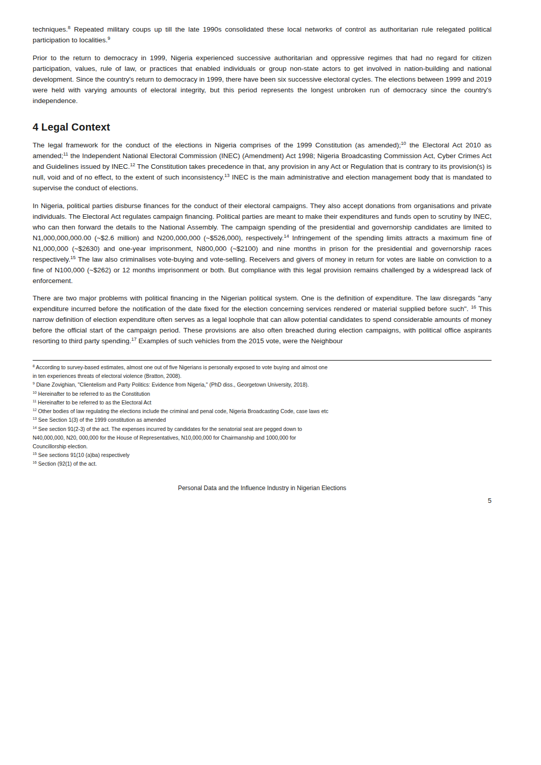techniques.8 Repeated military coups up till the late 1990s consolidated these local networks of control as authoritarian rule relegated political participation to localities.9
Prior to the return to democracy in 1999, Nigeria experienced successive authoritarian and oppressive regimes that had no regard for citizen participation, values, rule of law, or practices that enabled individuals or group non-state actors to get involved in nation-building and national development. Since the country's return to democracy in 1999, there have been six successive electoral cycles. The elections between 1999 and 2019 were held with varying amounts of electoral integrity, but this period represents the longest unbroken run of democracy since the country's independence.
4 Legal Context
The legal framework for the conduct of the elections in Nigeria comprises of the 1999 Constitution (as amended);10 the Electoral Act 2010 as amended;11 the Independent National Electoral Commission (INEC) (Amendment) Act 1998; Nigeria Broadcasting Commission Act, Cyber Crimes Act and Guidelines issued by INEC.12 The Constitution takes precedence in that, any provision in any Act or Regulation that is contrary to its provision(s) is null, void and of no effect, to the extent of such inconsistency.13 INEC is the main administrative and election management body that is mandated to supervise the conduct of elections.
In Nigeria, political parties disburse finances for the conduct of their electoral campaigns. They also accept donations from organisations and private individuals. The Electoral Act regulates campaign financing. Political parties are meant to make their expenditures and funds open to scrutiny by INEC, who can then forward the details to the National Assembly. The campaign spending of the presidential and governorship candidates are limited to N1,000,000,000.00 (~$2.6 million) and N200,000,000 (~$526,000), respectively.14 Infringement of the spending limits attracts a maximum fine of N1,000,000 (~$2630) and one-year imprisonment, N800,000 (~$2100) and nine months in prison for the presidential and governorship races respectively.15 The law also criminalises vote-buying and vote-selling. Receivers and givers of money in return for votes are liable on conviction to a fine of N100,000 (~$262) or 12 months imprisonment or both. But compliance with this legal provision remains challenged by a widespread lack of enforcement.
There are two major problems with political financing in the Nigerian political system. One is the definition of expenditure. The law disregards "any expenditure incurred before the notification of the date fixed for the election concerning services rendered or material supplied before such". 16 This narrow definition of election expenditure often serves as a legal loophole that can allow potential candidates to spend considerable amounts of money before the official start of the campaign period. These provisions are also often breached during election campaigns, with political office aspirants resorting to third party spending.17 Examples of such vehicles from the 2015 vote, were the Neighbour
8 According to survey-based estimates, almost one out of five Nigerians is personally exposed to vote buying and almost one
in ten experiences threats of electoral violence (Bratton, 2008).
9 Diane Zovighian, "Clientelism and Party Politics: Evidence from Nigeria," (PhD diss., Georgetown University, 2018).
10 Hereinafter to be referred to as the Constitution
11 Hereinafter to be referred to as the Electoral Act
12 Other bodies of law regulating the elections include the criminal and penal code, Nigeria Broadcasting Code, case laws etc
13 See Section 1(3) of the 1999 constitution as amended
14 See section 91(2-3) of the act. The expenses incurred by candidates for the senatorial seat are pegged down to
N40,000,000, N20, 000,000 for the House of Representatives, N10,000,000 for Chairmanship and 1000,000 for
Councillorship election.
15 See sections 91(10 (a)ba) respectively
16 Section (92(1) of the act.
Personal Data and the Influence Industry in Nigerian Elections
5